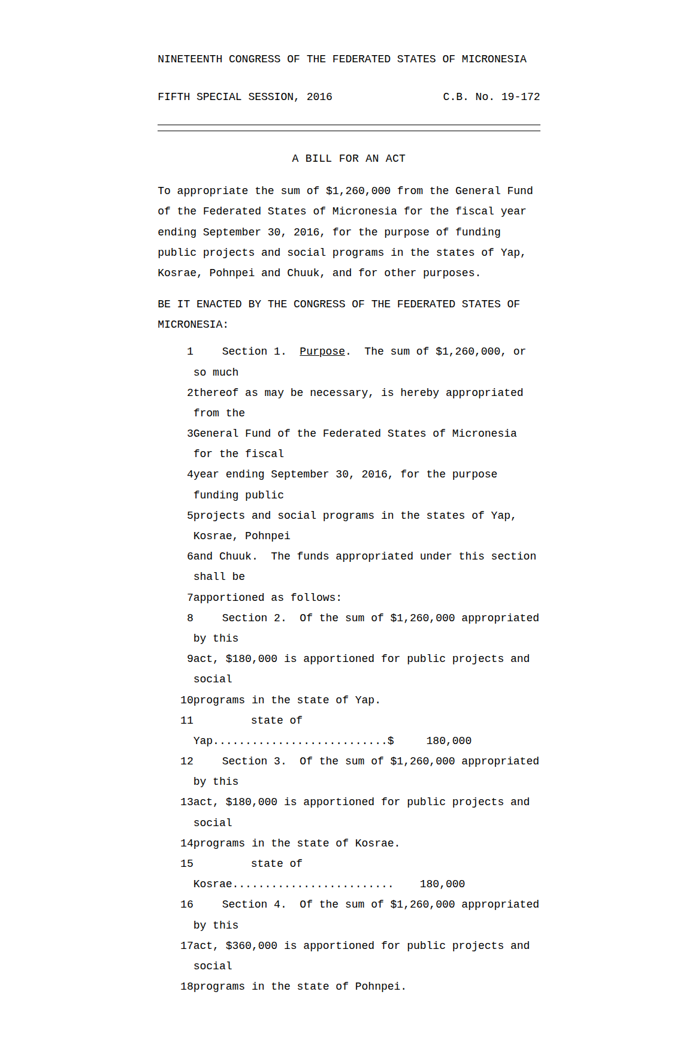NINETEENTH CONGRESS OF THE FEDERATED STATES OF MICRONESIA
FIFTH SPECIAL SESSION, 2016 C.B. No. 19-172
A BILL FOR AN ACT
To appropriate the sum of $1,260,000 from the General Fund of the Federated States of Micronesia for the fiscal year ending September 30, 2016, for the purpose of funding public projects and social programs in the states of Yap, Kosrae, Pohnpei and Chuuk, and for other purposes.
BE IT ENACTED BY THE CONGRESS OF THE FEDERATED STATES OF MICRONESIA:
| 1 | Section 1. Purpose . The sum of $1,260,000, or so much |
| 2 | thereof as may be necessary, is hereby appropriated from the |
| 3 | General Fund of the Federated States of Micronesia for the fiscal |
| 4 | year ending September 30, 2016, for the purpose funding public |
| 5 | projects and social programs in the states of Yap, Kosrae, Pohnpei |
| 6 | and Chuuk. The funds appropriated under this section shall be |
| 7 | apportioned as follows: |
| 8 | Section 2. Of the sum of $1,260,000 appropriated by this |
| 9 | act, $180,000 is apportioned for public projects and social |
| 10 | programs in the state of Yap. |
| 11 | state of Yap...........................$ 180,000 |
| 12 | Section 3. Of the sum of $1,260,000 appropriated by this |
| 13 | act, $180,000 is apportioned for public projects and social |
| 14 | programs in the state of Kosrae. |
| 15 | state of Kosrae......................... 180,000 |
| 16 | Section 4. Of the sum of $1,260,000 appropriated by this |
| 17 | act, $360,000 is apportioned for public projects and social |
| 18 | programs in the state of Pohnpei. |